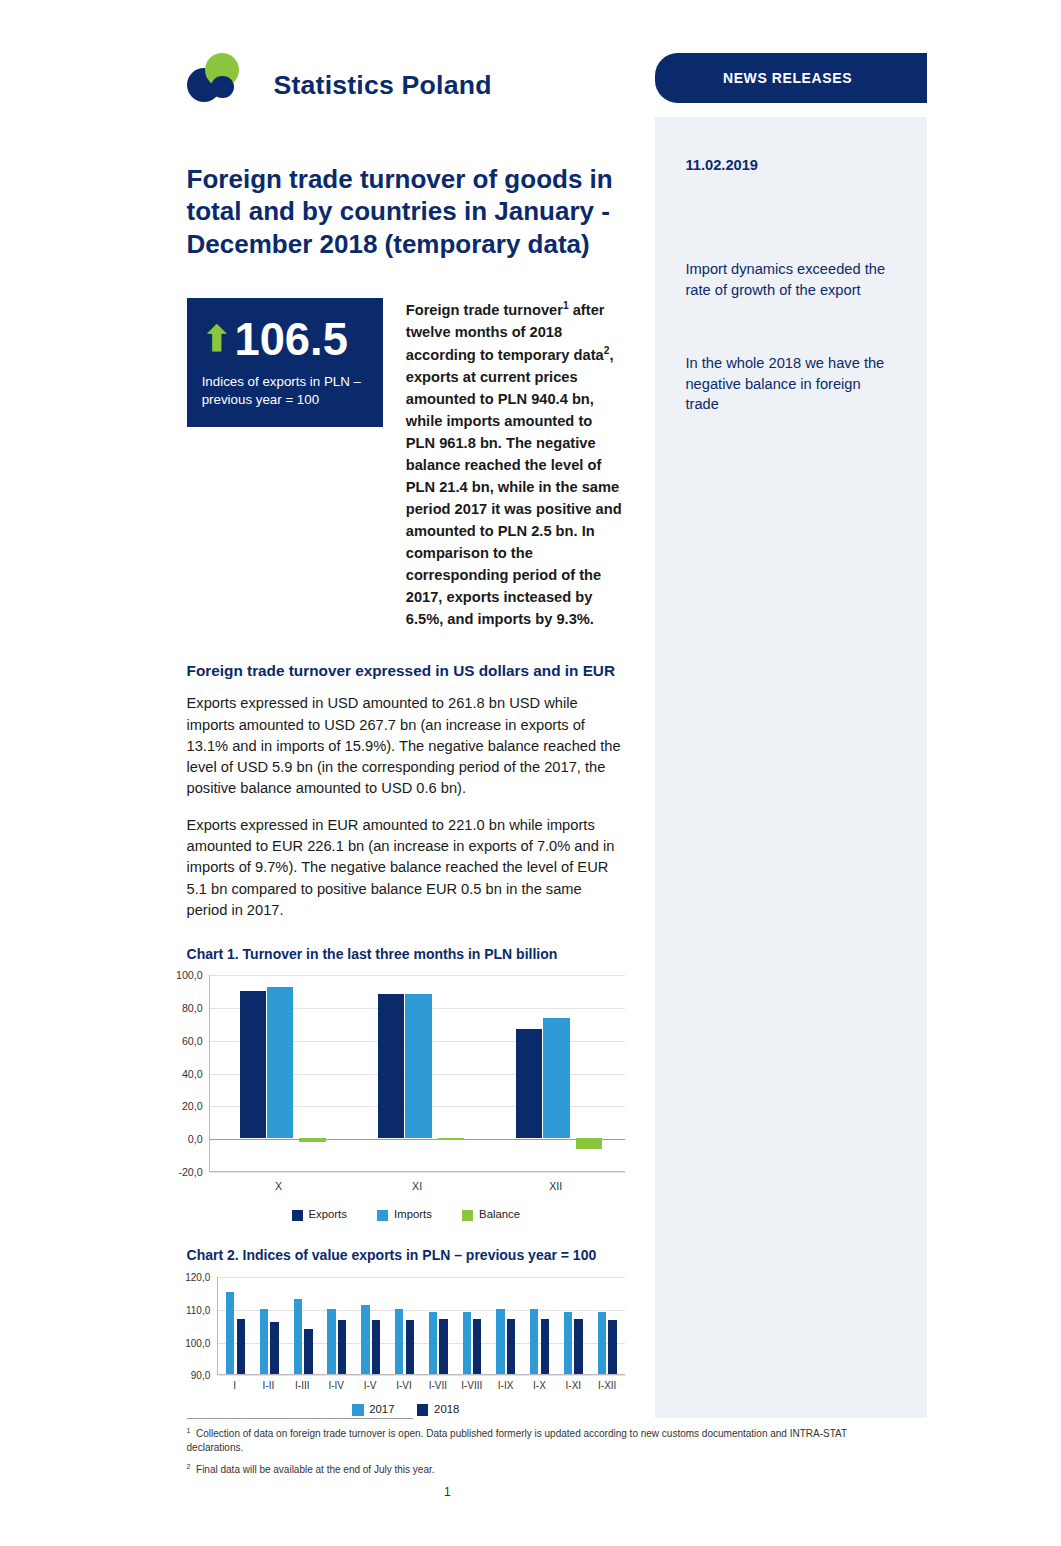Statistics Poland
NEWS RELEASES
Foreign trade turnover of goods in total and by countries in January - December 2018 (temporary data)
⬆106.5
Indices of exports in PLN – previous year = 100
Foreign trade turnover1 after twelve months of 2018 according to temporary data2, exports at current prices amounted to PLN 940.4 bn, while imports amounted to PLN 961.8 bn. The negative balance reached the level of PLN 21.4 bn, while in the same period 2017 it was positive and amounted to PLN 2.5 bn. In comparison to the corresponding period of the 2017, exports incteased by 6.5%, and imports by 9.3%.
Foreign trade turnover expressed in US dollars and in EUR
Exports expressed in USD amounted to 261.8 bn USD while imports amounted to USD 267.7 bn (an increase in exports of 13.1% and in imports of 15.9%). The negative balance reached the level of USD 5.9 bn (in the corresponding period of the 2017, the positive balance amounted to USD 0.6 bn).
Exports expressed in EUR amounted to 221.0 bn while imports amounted to EUR 226.1 bn (an increase in exports of 7.0% and in imports of 9.7%). The negative balance reached the level of EUR 5.1 bn compared to positive balance EUR 0.5 bn in the same period in 2017.
Chart 1. Turnover in the last three months in PLN billion
100,0
80,0
60,0
40,0
20,0
0,0
-20,0
XXI XII
Exports Imports Balance
Chart 2. Indices of value exports in PLN – previous year = 100
120,0
110,0
100,0
90,0
II-II I-III I-IV I-V I-VI I-VII I-VIII I-IX I-X I-XI I-XII
2017 2018
11.02.2019
Import dynamics exceeded the rate of growth of the export
In the whole 2018 we have the negative balance in foreign trade
1 Collection of data on foreign trade turnover is open. Data published formerly is updated according to new customs documentation and INTRA-STAT declarations.
2 Final data will be available at the end of July this year.
1